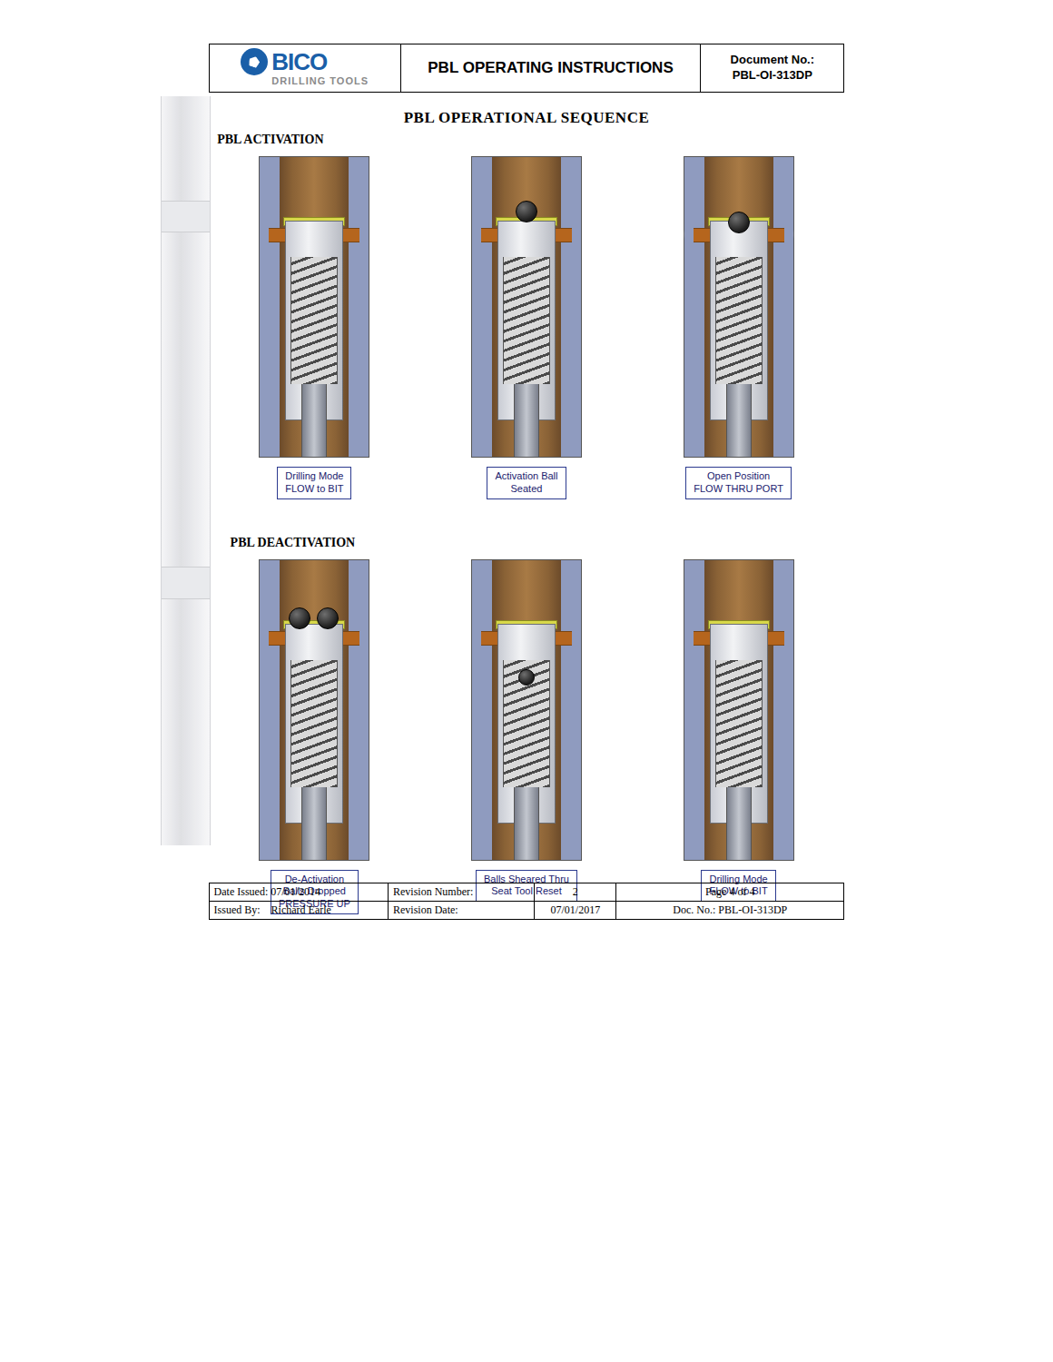| BICO DRILLING TOOLS | PBL OPERATING INSTRUCTIONS | Document No.: PBL-OI-313DP |
PBL OPERATIONAL SEQUENCE
PBL ACTIVATION
Drilling Mode
FLOW to BIT
Activation Ball
Seated
Open Position
FLOW THRU PORT
PBL DEACTIVATION
De-Activation
Balls Dropped
PRESSURE UP
Balls Sheared Thru
Seat Tool Reset
Drilling Mode
FLOW to BIT
| Date Issued: 07/01/2014 | Revision Number: | 2 | Page 4 of 4 |
| Issued By: Richard Earle | Revision Date: | 07/01/2017 | Doc. No.: PBL-OI-313DP |